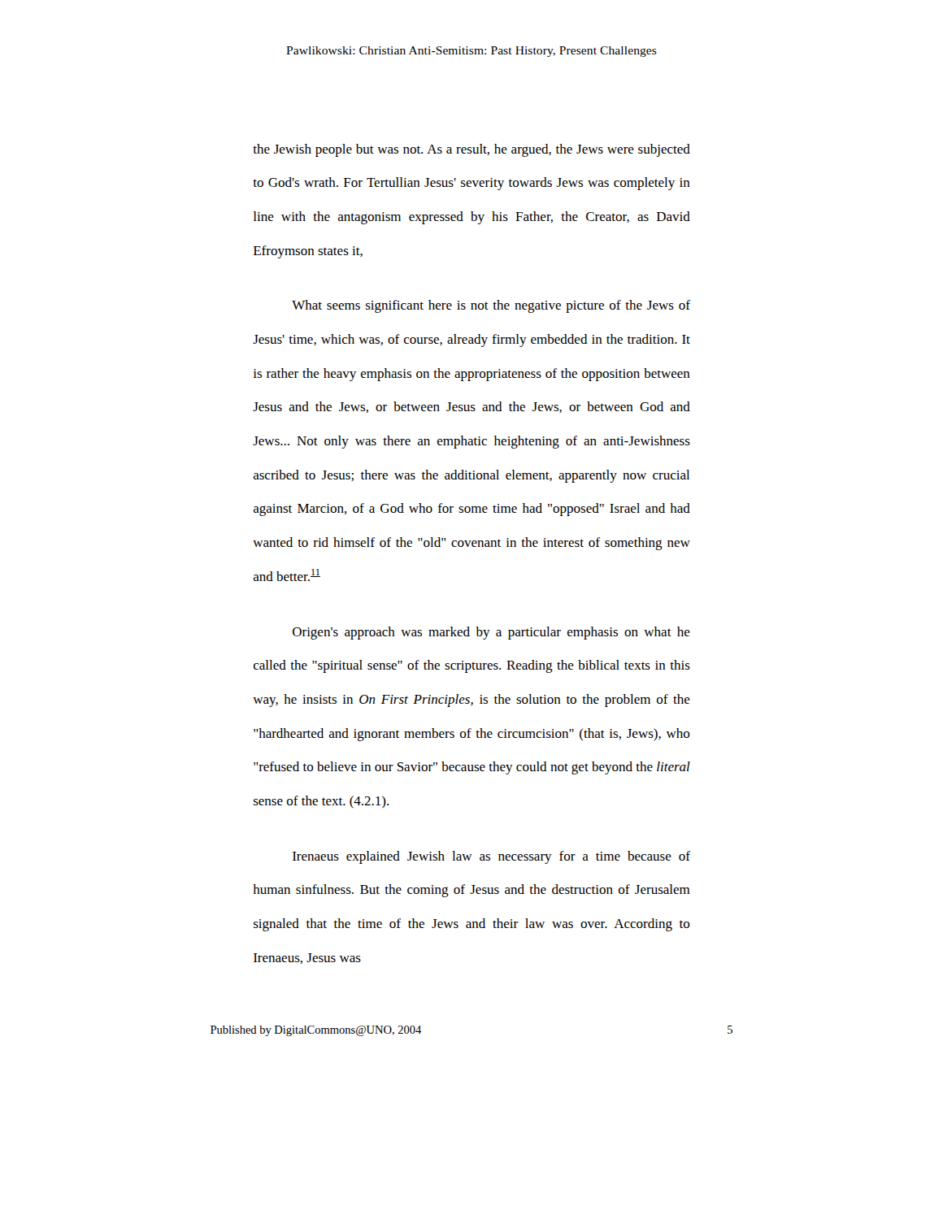Pawlikowski: Christian Anti-Semitism: Past History, Present Challenges
the Jewish people but was not. As a result, he argued, the Jews were subjected to God's wrath. For Tertullian Jesus' severity towards Jews was completely in line with the antagonism expressed by his Father, the Creator, as David Efroymson states it,
What seems significant here is not the negative picture of the Jews of Jesus' time, which was, of course, already firmly embedded in the tradition. It is rather the heavy emphasis on the appropriateness of the opposition between Jesus and the Jews, or between Jesus and the Jews, or between God and Jews... Not only was there an emphatic heightening of an anti-Jewishness ascribed to Jesus; there was the additional element, apparently now crucial against Marcion, of a God who for some time had "opposed" Israel and had wanted to rid himself of the "old" covenant in the interest of something new and better.11
Origen's approach was marked by a particular emphasis on what he called the "spiritual sense" of the scriptures. Reading the biblical texts in this way, he insists in On First Principles, is the solution to the problem of the "hardhearted and ignorant members of the circumcision" (that is, Jews), who "refused to believe in our Savior" because they could not get beyond the literal sense of the text. (4.2.1).
Irenaeus explained Jewish law as necessary for a time because of human sinfulness. But the coming of Jesus and the destruction of Jerusalem signaled that the time of the Jews and their law was over. According to Irenaeus, Jesus was
Published by DigitalCommons@UNO, 2004
5